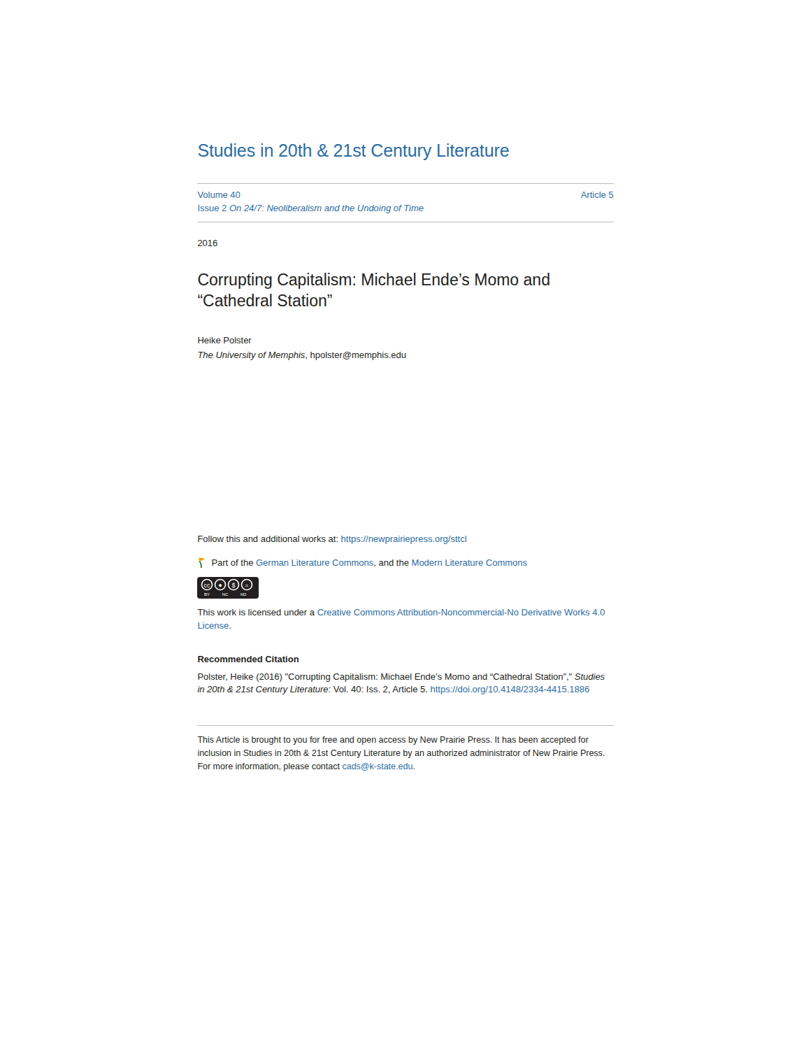Studies in 20th & 21st Century Literature
Volume 40 Issue 2 On 24/7: Neoliberalism and the Undoing of Time
Article 5
2016
Corrupting Capitalism: Michael Ende’s Momo and “Cathedral Station”
Heike Polster
The University of Memphis, hpolster@memphis.edu
Follow this and additional works at: https://newprairiepress.org/sttcl
Part of the German Literature Commons, and the Modern Literature Commons
cc ● $ = BY NC ND
This work is licensed under a Creative Commons Attribution-Noncommercial-No Derivative Works 4.0 License.
Recommended Citation
Polster, Heike (2016) "Corrupting Capitalism: Michael Ende’s Momo and “Cathedral Station”," Studies in 20th & 21st Century Literature: Vol. 40: Iss. 2, Article 5. https://doi.org/10.4148/2334-4415.1886
This Article is brought to you for free and open access by New Prairie Press. It has been accepted for inclusion in Studies in 20th & 21st Century Literature by an authorized administrator of New Prairie Press. For more information, please contact cads@k-state.edu.